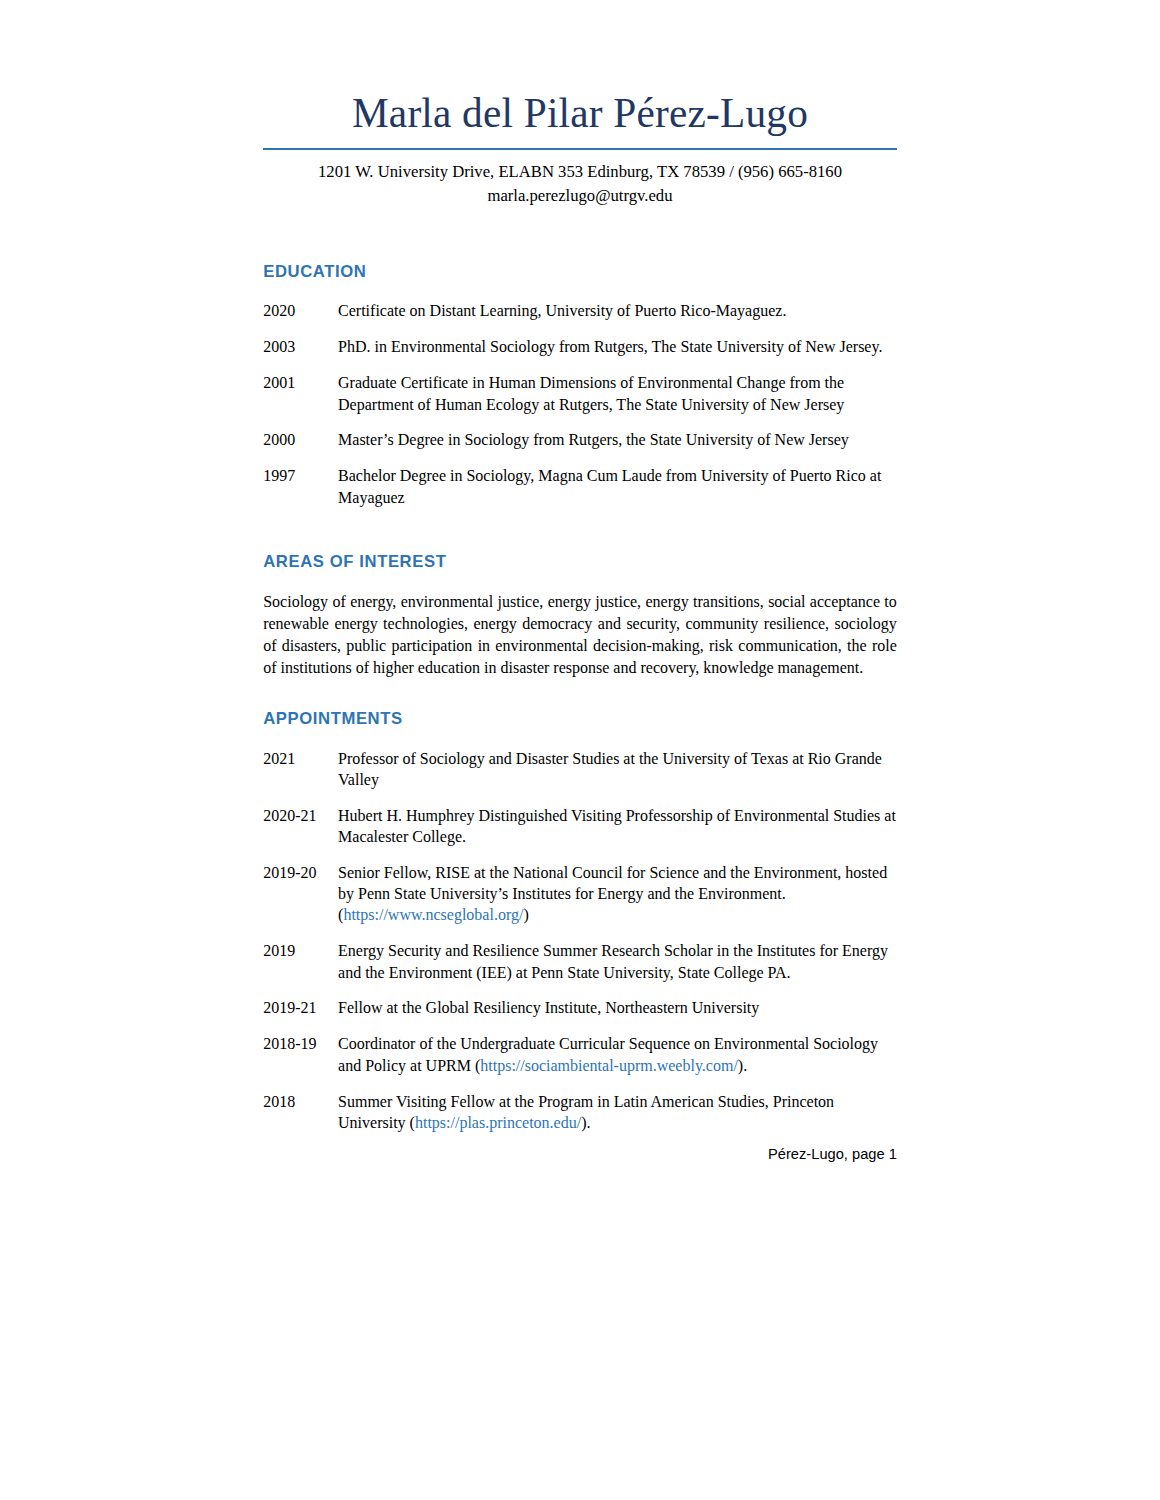Marla del Pilar Pérez-Lugo
1201 W. University Drive, ELABN 353 Edinburg, TX 78539 / (956) 665-8160
marla.perezlugo@utrgv.edu
EDUCATION
| 2020 | Certificate on Distant Learning, University of Puerto Rico-Mayaguez. |
| 2003 | PhD. in Environmental Sociology from Rutgers, The State University of New Jersey. |
| 2001 | Graduate Certificate in Human Dimensions of Environmental Change from the Department of Human Ecology at Rutgers, The State University of New Jersey |
| 2000 | Master’s Degree in Sociology from Rutgers, the State University of New Jersey |
| 1997 | Bachelor Degree in Sociology, Magna Cum Laude from University of Puerto Rico at Mayaguez |
AREAS OF INTEREST
Sociology of energy, environmental justice, energy justice, energy transitions, social acceptance to renewable energy technologies, energy democracy and security, community resilience, sociology of disasters, public participation in environmental decision-making, risk communication, the role of institutions of higher education in disaster response and recovery, knowledge management.
APPOINTMENTS
| 2021 | Professor of Sociology and Disaster Studies at the University of Texas at Rio Grande Valley |
| 2020-21 | Hubert H. Humphrey Distinguished Visiting Professorship of Environmental Studies at Macalester College. |
| 2019-20 | Senior Fellow, RISE at the National Council for Science and the Environment, hosted by Penn State University’s Institutes for Energy and the Environment. ( https://www.ncseglobal.org/ ) |
| 2019 | Energy Security and Resilience Summer Research Scholar in the Institutes for Energy and the Environment (IEE) at Penn State University, State College PA. |
| 2019-21 | Fellow at the Global Resiliency Institute, Northeastern University |
| 2018-19 | Coordinator of the Undergraduate Curricular Sequence on Environmental Sociology and Policy at UPRM ( https://sociambiental-uprm.weebly.com/ ). |
| 2018 | Summer Visiting Fellow at the Program in Latin American Studies, Princeton University ( https://plas.princeton.edu/ ). |
Pérez-Lugo, page 1